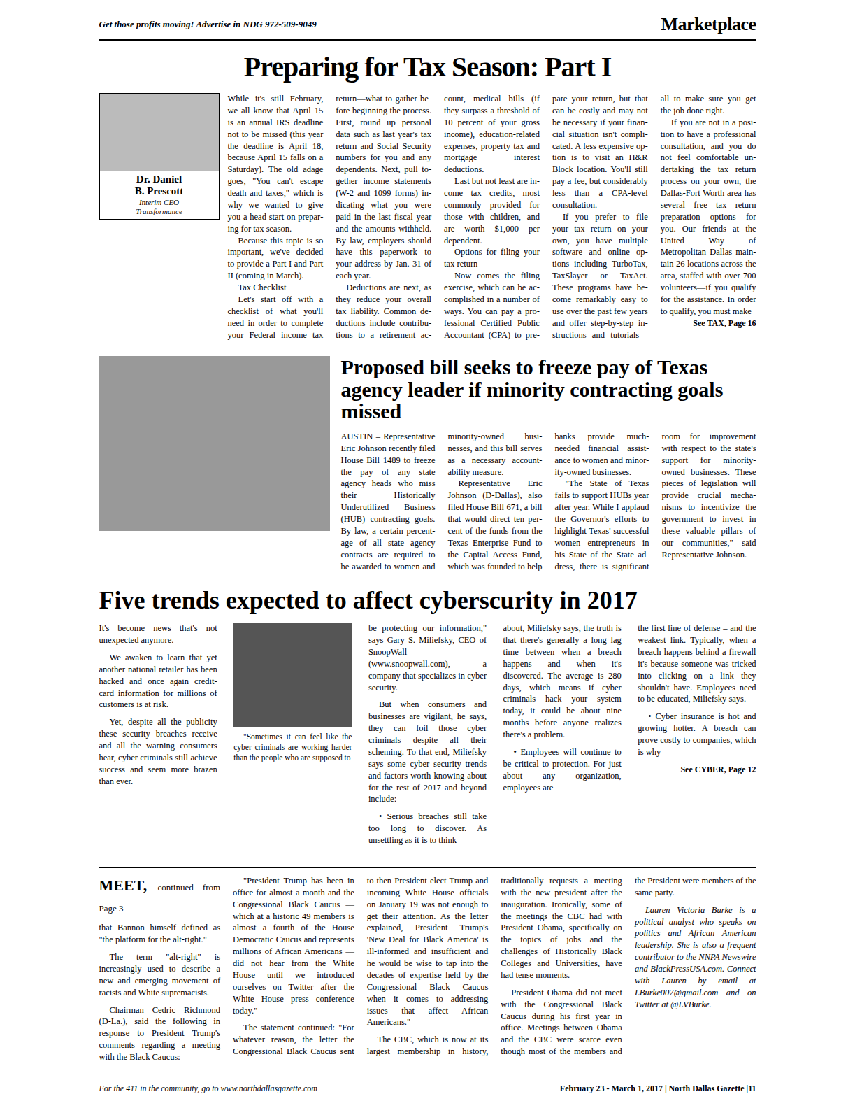Get those profits moving! Advertise in NDG 972-509-9049
Marketplace
Preparing for Tax Season: Part I
Dr. Daniel
B. Prescott
Interim CEO
Transformance
While it's still February, we all know that April 15 is an annual IRS deadline not to be missed (this year the deadline is April 18, because April 15 falls on a Saturday). The old adage goes, "You can't escape death and taxes," which is why we wanted to give you a head start on preparing for tax season.
Because this topic is so important, we've decided to provide a Part I and Part II (coming in March).
Tax Checklist
Let's start off with a checklist of what you'll need in order to complete your Federal income tax return—what to gather before beginning the process. First, round up personal data such as last year's tax return and Social Security numbers for you and any dependents. Next, pull together income statements (W-2 and 1099 forms) indicating what you were paid in the last fiscal year and the amounts withheld. By law, employers should have this paperwork to your address by Jan. 31 of each year.
Deductions are next, as they reduce your overall tax liability. Common deductions include contributions to a retirement account, medical bills (if they surpass a threshold of 10 percent of your gross income), education-related expenses, property tax and mortgage interest deductions.
Last but not least are income tax credits, most commonly provided for those with children, and are worth $1,000 per dependent.
Options for filing your tax return
Now comes the filing exercise, which can be accomplished in a number of ways. You can pay a professional Certified Public Accountant (CPA) to prepare your return, but that can be costly and may not be necessary if your financial situation isn't complicated. A less expensive option is to visit an H&R Block location. You'll still pay a fee, but considerably less than a CPA-level consultation.
If you prefer to file your tax return on your own, you have multiple software and online options including TurboTax, TaxSlayer or TaxAct. These programs have become remarkably easy to use over the past few years and offer step-by-step instructions and tutorials—all to make sure you get the job done right.
If you are not in a position to have a professional consultation, and you do not feel comfortable undertaking the tax return process on your own, the Dallas-Fort Worth area has several free tax return preparation options for you. Our friends at the United Way of Metropolitan Dallas maintain 26 locations across the area, staffed with over 700 volunteers—if you qualify for the assistance. In order to qualify, you must make
See TAX, Page 16
Proposed bill seeks to freeze pay of Texas agency leader if minority contracting goals missed
AUSTIN – Representative Eric Johnson recently filed House Bill 1489 to freeze the pay of any state agency heads who miss their Historically Underutilized Business (HUB) contracting goals. By law, a certain percentage of all state agency contracts are required to be awarded to women and minority-owned businesses, and this bill serves as a necessary accountability measure.
Representative Eric Johnson (D-Dallas), also filed House Bill 671, a bill that would direct ten percent of the funds from the Texas Enterprise Fund to the Capital Access Fund, which was founded to help banks provide much-needed financial assistance to women and minority-owned businesses.
"The State of Texas fails to support HUBs year after year. While I applaud the Governor's efforts to highlight Texas' successful women entrepreneurs in his State of the State address, there is significant room for improvement with respect to the state's support for minority-owned businesses. These pieces of legislation will provide crucial mechanisms to incentivize the government to invest in these valuable pillars of our communities," said Representative Johnson.
Five trends expected to affect cyberscurity in 2017
It's become news that's not unexpected anymore.
We awaken to learn that yet another national retailer has been hacked and once again credit-card information for millions of customers is at risk.
Yet, despite all the publicity these security breaches receive and all the warning consumers hear, cyber criminals still achieve success and seem more brazen than ever.
"Sometimes it can feel like the cyber criminals are working harder than the people who are supposed to
be protecting our information," says Gary S. Miliefsky, CEO of SnoopWall (www.snoopwall.com), a company that specializes in cyber security.
But when consumers and businesses are vigilant, he says, they can foil those cyber criminals despite all their scheming. To that end, Miliefsky says some cyber security trends and factors worth knowing about for the rest of 2017 and beyond include:
• Serious breaches still take too long to discover. As unsettling as it is to think
about, Miliefsky says, the truth is that there's generally a long lag time between when a breach happens and when it's discovered. The average is 280 days, which means if cyber criminals hack your system today, it could be about nine months before anyone realizes there's a problem.
• Employees will continue to be critical to protection. For just about any organization, employees are
the first line of defense – and the weakest link. Typically, when a breach happens behind a firewall it's because someone was tricked into clicking on a link they shouldn't have. Employees need to be educated, Miliefsky says.
• Cyber insurance is hot and growing hotter. A breach can prove costly to companies, which is why
See CYBER, Page 12
MEET, continued from Page 3
that Bannon himself defined as "the platform for the alt-right."
The term "alt-right" is increasingly used to describe a new and emerging movement of racists and White supremacists.
Chairman Cedric Richmond (D-La.), said the following in response to President Trump's comments regarding a meeting with the Black Caucus:
"President Trump has been in office for almost a month and the Congressional Black Caucus — which at a historic 49 members is almost a fourth of the House Democratic Caucus and represents millions of African Americans — did not hear from the White House until we introduced ourselves on Twitter after the White House press conference today."
The statement continued: "For whatever reason, the letter the Congressional Black Caucus sent to then President-elect Trump and incoming White House officials on January 19 was not enough to get their attention. As the letter explained, President Trump's 'New Deal for Black America' is ill-informed and insufficient and he would be wise to tap into the decades of expertise held by the Congressional Black Caucus when it comes to addressing issues that affect African Americans."
The CBC, which is now at its largest membership in history, traditionally requests a meeting with the new president after the inauguration. Ironically, some of the meetings the CBC had with President Obama, specifically on the topics of jobs and the challenges of Historically Black Colleges and Universities, have had tense moments.
President Obama did not meet with the Congressional Black Caucus during his first year in office. Meetings between Obama and the CBC were scarce even though most of the members and the President were members of the same party.
Lauren Victoria Burke is a political analyst who speaks on politics and African American leadership. She is also a frequent contributor to the NNPA Newswire and BlackPressUSA.com. Connect with Lauren by email at LBurke007@gmail.com and on Twitter at @LVBurke.
For the 411 in the community, go to www.northdallasgazette.com
February 23 - March 1, 2017 | North Dallas Gazette |11